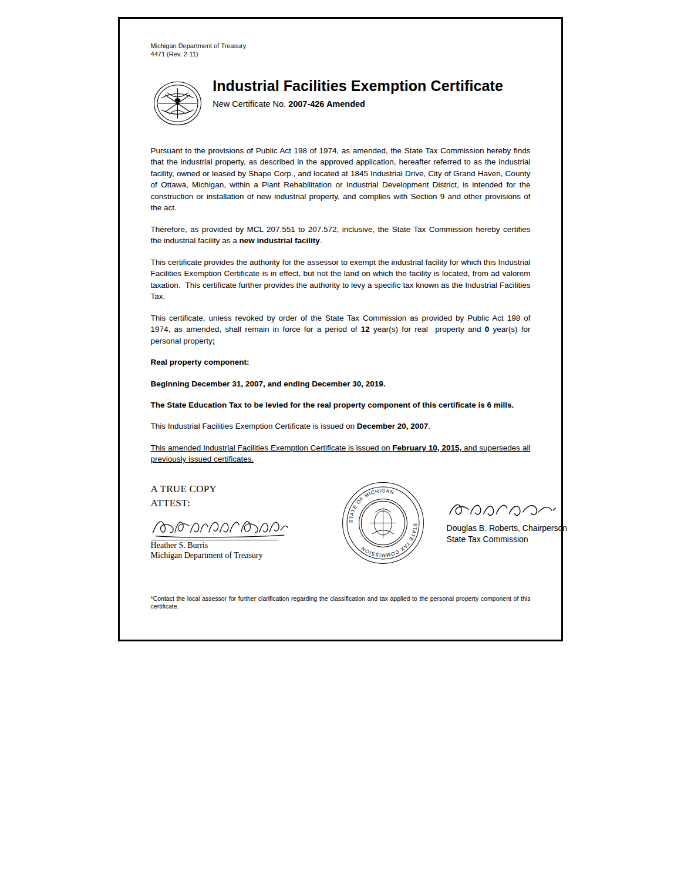Michigan Department of Treasury
4471 (Rev. 2-11)
Industrial Facilities Exemption Certificate
New Certificate No. 2007-426 Amended
Pursuant to the provisions of Public Act 198 of 1974, as amended, the State Tax Commission hereby finds that the industrial property, as described in the approved application, hereafter referred to as the industrial facility, owned or leased by Shape Corp., and located at 1845 Industrial Drive, City of Grand Haven, County of Ottawa, Michigan, within a Plant Rehabilitation or Industrial Development District, is intended for the construction or installation of new industrial property, and complies with Section 9 and other provisions of the act.
Therefore, as provided by MCL 207.551 to 207.572, inclusive, the State Tax Commission hereby certifies the industrial facility as a new industrial facility.
This certificate provides the authority for the assessor to exempt the industrial facility for which this Industrial Facilities Exemption Certificate is in effect, but not the land on which the facility is located, from ad valorem taxation. This certificate further provides the authority to levy a specific tax known as the Industrial Facilities Tax.
This certificate, unless revoked by order of the State Tax Commission as provided by Public Act 198 of 1974, as amended, shall remain in force for a period of 12 year(s) for real property and 0 year(s) for personal property;
Real property component:
Beginning December 31, 2007, and ending December 30, 2019.
The State Education Tax to be levied for the real property component of this certificate is 6 mills.
This Industrial Facilities Exemption Certificate is issued on December 20, 2007.
This amended Industrial Facilities Exemption Certificate is issued on February 10, 2015, and supersedes all previously issued certificates.
A TRUE COPY
ATTEST:
Heather S. Burris
Michigan Department of Treasury
Douglas B. Roberts, Chairperson
State Tax Commission
*Contact the local assessor for further clarification regarding the classification and tax applied to the personal property component of this certificate.